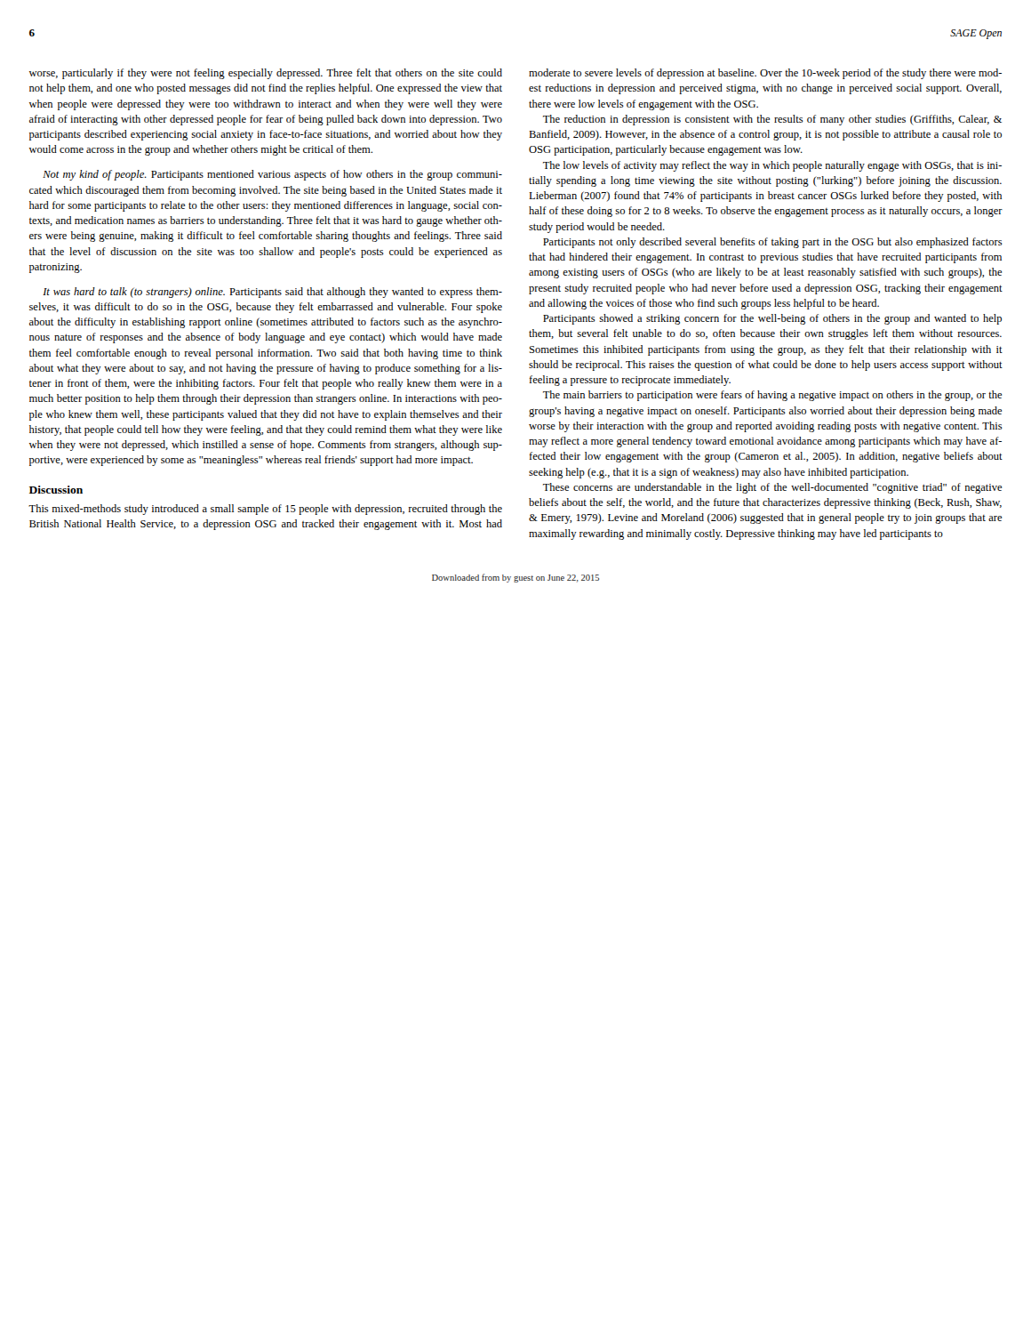6 SAGE Open
worse, particularly if they were not feeling especially depressed. Three felt that others on the site could not help them, and one who posted messages did not find the replies helpful. One expressed the view that when people were depressed they were too withdrawn to interact and when they were well they were afraid of interacting with other depressed people for fear of being pulled back down into depression. Two participants described experiencing social anxiety in face-to-face situations, and worried about how they would come across in the group and whether others might be critical of them.
Not my kind of people. Participants mentioned various aspects of how others in the group communicated which discouraged them from becoming involved. The site being based in the United States made it hard for some participants to relate to the other users: they mentioned differences in language, social contexts, and medication names as barriers to understanding. Three felt that it was hard to gauge whether others were being genuine, making it difficult to feel comfortable sharing thoughts and feelings. Three said that the level of discussion on the site was too shallow and people's posts could be experienced as patronizing.
It was hard to talk (to strangers) online. Participants said that although they wanted to express themselves, it was difficult to do so in the OSG, because they felt embarrassed and vulnerable. Four spoke about the difficulty in establishing rapport online (sometimes attributed to factors such as the asynchronous nature of responses and the absence of body language and eye contact) which would have made them feel comfortable enough to reveal personal information. Two said that both having time to think about what they were about to say, and not having the pressure of having to produce something for a listener in front of them, were the inhibiting factors. Four felt that people who really knew them were in a much better position to help them through their depression than strangers online. In interactions with people who knew them well, these participants valued that they did not have to explain themselves and their history, that people could tell how they were feeling, and that they could remind them what they were like when they were not depressed, which instilled a sense of hope. Comments from strangers, although supportive, were experienced by some as "meaningless" whereas real friends' support had more impact.
Discussion
This mixed-methods study introduced a small sample of 15 people with depression, recruited through the British National Health Service, to a depression OSG and tracked their engagement with it. Most had moderate to severe levels of depression at baseline. Over the 10-week period of the study there were modest reductions in depression and perceived stigma, with no change in perceived social support. Overall, there were low levels of engagement with the OSG.
The reduction in depression is consistent with the results of many other studies (Griffiths, Calear, & Banfield, 2009). However, in the absence of a control group, it is not possible to attribute a causal role to OSG participation, particularly because engagement was low.
The low levels of activity may reflect the way in which people naturally engage with OSGs, that is initially spending a long time viewing the site without posting ("lurking") before joining the discussion. Lieberman (2007) found that 74% of participants in breast cancer OSGs lurked before they posted, with half of these doing so for 2 to 8 weeks. To observe the engagement process as it naturally occurs, a longer study period would be needed.
Participants not only described several benefits of taking part in the OSG but also emphasized factors that had hindered their engagement. In contrast to previous studies that have recruited participants from among existing users of OSGs (who are likely to be at least reasonably satisfied with such groups), the present study recruited people who had never before used a depression OSG, tracking their engagement and allowing the voices of those who find such groups less helpful to be heard.
Participants showed a striking concern for the well-being of others in the group and wanted to help them, but several felt unable to do so, often because their own struggles left them without resources. Sometimes this inhibited participants from using the group, as they felt that their relationship with it should be reciprocal. This raises the question of what could be done to help users access support without feeling a pressure to reciprocate immediately.
The main barriers to participation were fears of having a negative impact on others in the group, or the group's having a negative impact on oneself. Participants also worried about their depression being made worse by their interaction with the group and reported avoiding reading posts with negative content. This may reflect a more general tendency toward emotional avoidance among participants which may have affected their low engagement with the group (Cameron et al., 2005). In addition, negative beliefs about seeking help (e.g., that it is a sign of weakness) may also have inhibited participation.
These concerns are understandable in the light of the well-documented "cognitive triad" of negative beliefs about the self, the world, and the future that characterizes depressive thinking (Beck, Rush, Shaw, & Emery, 1979). Levine and Moreland (2006) suggested that in general people try to join groups that are maximally rewarding and minimally costly. Depressive thinking may have led participants to
Downloaded from by guest on June 22, 2015